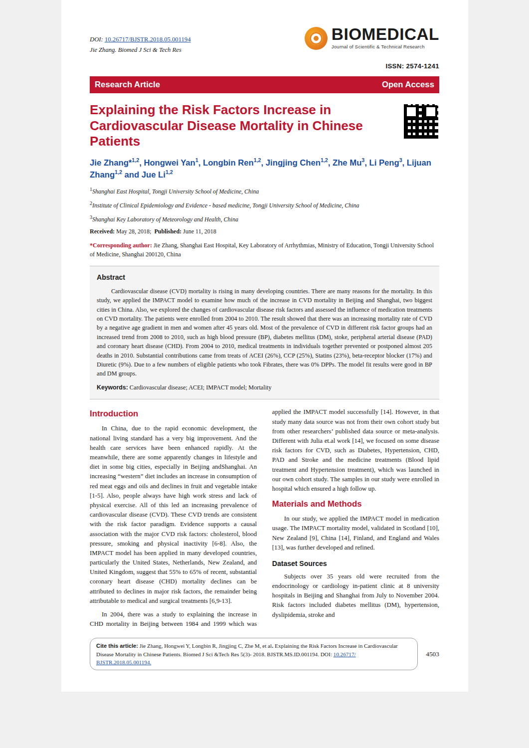DOI: 10.26717/BJSTR.2018.05.001194
Jie Zhang. Biomed J Sci & Tech Res
BIOMEDICAL
Journal of Scientific & Technical Research
ISSN: 2574-1241
Research Article
Open Access
Explaining the Risk Factors Increase in Cardiovascular Disease Mortality in Chinese Patients
Jie Zhang*1,2, Hongwei Yan1, Longbin Ren1,2, Jingjing Chen1,2, Zhe Mu3, Li Peng3, Lijuan Zhang1,2 and Jue Li1,2
1Shanghai East Hospital, Tongji University School of Medicine, China
2Institute of Clinical Epidemiology and Evidence - based medicine, Tongji University School of Medicine, China
3Shanghai Key Laboratory of Meteorology and Health, China
Received: May 28, 2018; Published: June 11, 2018
*Corresponding author: Jie Zhang, Shanghai East Hospital, Key Laboratory of Arrhythmias, Ministry of Education, Tongji University School of Medicine, Shanghai 200120, China
Abstract
Cardiovascular disease (CVD) mortality is rising in many developing countries. There are many reasons for the mortality. In this study, we applied the IMPACT model to examine how much of the increase in CVD mortality in Beijing and Shanghai, two biggest cities in China. Also, we explored the changes of cardiovascular disease risk factors and assessed the influence of medication treatments on CVD mortality. The patients were enrolled from 2004 to 2010. The result showed that there was an increasing mortality rate of CVD by a negative age gradient in men and women after 45 years old. Most of the prevalence of CVD in different risk factor groups had an increased trend from 2008 to 2010, such as high blood pressure (BP), diabetes mellitus (DM), stoke, peripheral arterial disease (PAD) and coronary heart disease (CHD). From 2004 to 2010, medical treatments in individuals together prevented or postponed almost 205 deaths in 2010. Substantial contributions came from treats of ACEI (26%), CCP (25%), Statins (23%), beta-receptor blocker (17%) and Diuretic (9%). Due to a few numbers of eligible patients who took Fibrates, there was 0% DPPs. The model fit results were good in BP and DM groups.
Keywords: Cardiovascular disease; ACEI; IMPACT model; Mortality
Introduction
In China, due to the rapid economic development, the national living standard has a very big improvement. And the health care services have been enhanced rapidly. At the meanwhile, there are some apparently changes in lifestyle and diet in some big cities, especially in Beijing andShanghai. An increasing “western” diet includes an increase in consumption of red meat eggs and oils and declines in fruit and vegetable intake [1-5]. Also, people always have high work stress and lack of physical exercise. All of this led an increasing prevalence of cardiovascular disease (CVD). These CVD trends are consistent with the risk factor paradigm. Evidence supports a causal association with the major CVD risk factors: cholesterol, blood pressure, smoking and physical inactivity [6-8]. Also, the IMPACT model has been applied in many developed countries, particularly the United States, Netherlands, New Zealand, and United Kingdom, suggest that 55% to 65% of recent, substantial coronary heart disease (CHD) mortality declines can be attributed to declines in major risk factors, the remainder being attributable to medical and surgical treatments [6,9-13].
In 2004, there was a study to explaining the increase in CHD mortality in Beijing between 1984 and 1999 which was applied the IMPACT model successfully [14]. However, in that study many data source was not from their own cohort study but from other researchers’ published data source or meta-analysis. Different with Julia et.al work [14], we focused on some disease risk factors for CVD, such as Diabetes, Hypertension, CHD, PAD and Stroke and the medicine treatments (Blood lipid treatment and Hypertension treatment), which was launched in our own cohort study. The samples in our study were enrolled in hospital which ensured a high follow up.
Materials and Methods
In our study, we applied the IMPACT model in medication usage. The IMPACT mortality model, validated in Scotland [10], New Zealand [9], China [14], Finland, and England and Wales [13], was further developed and refined.
Dataset Sources
Subjects over 35 years old were recruited from the endocrinology or cardiology in-patient clinic at 8 university hospitals in Beijing and Shanghai from July to November 2004. Risk factors included diabetes mellitus (DM), hypertension, dyslipidemia, stroke and
Cite this article: Jie Zhang, Hongwei Y, Longbin R, Jingjing C, Zhe M, et al. Explaining the Risk Factors Increase in Cardiovascular Disease Mortality in Chinese Patients. Biomed J Sci &Tech Res 5(3)- 2018. BJSTR.MS.ID.001194. DOI: 10.26717/ BJSTR.2018.05.001194.
4503